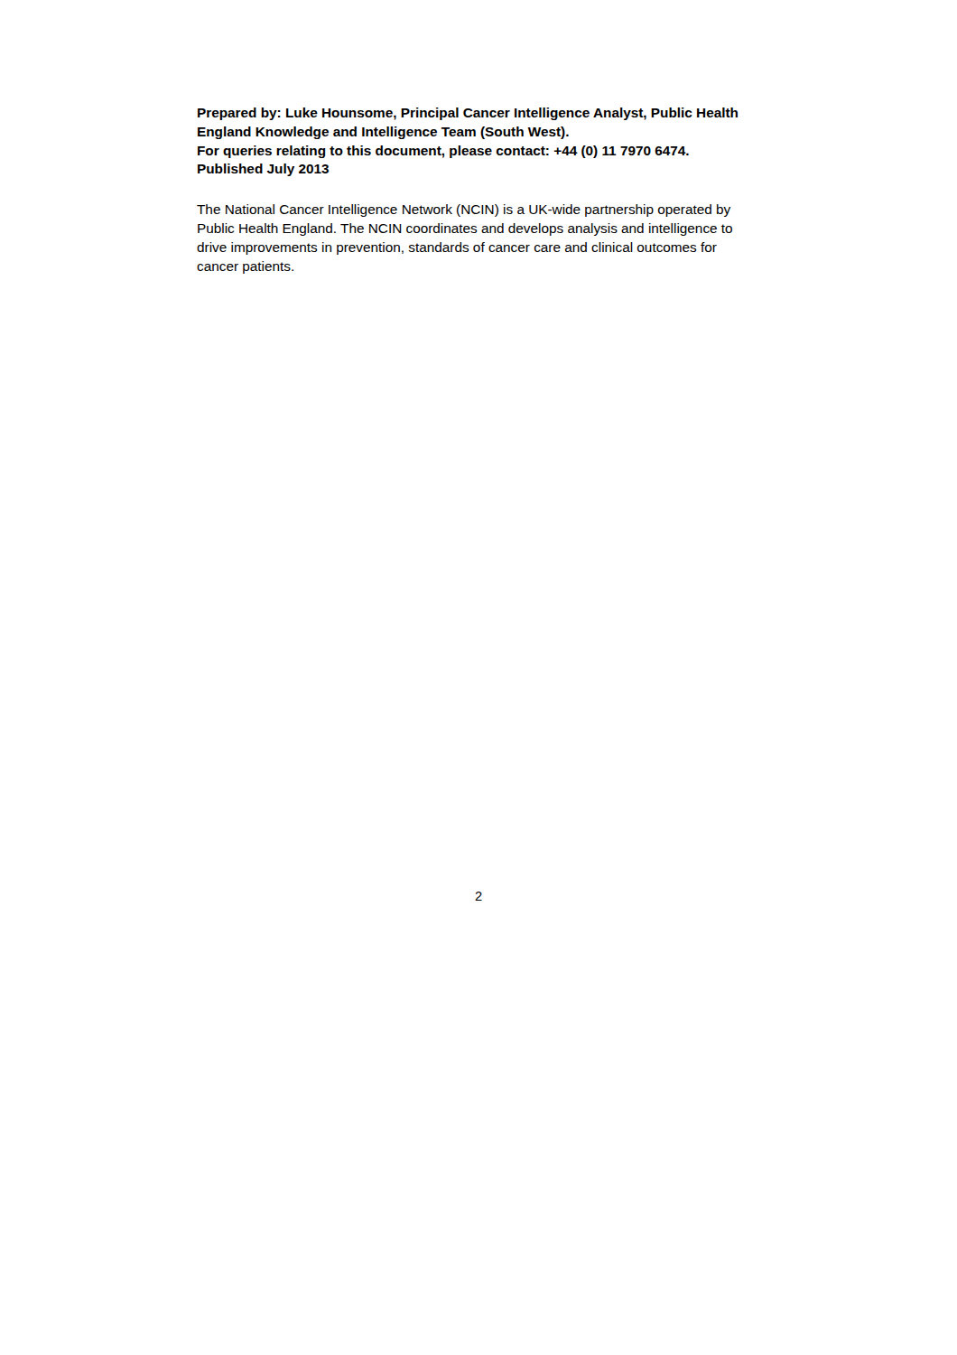Prepared by: Luke Hounsome, Principal Cancer Intelligence Analyst, Public Health England Knowledge and Intelligence Team (South West).
For queries relating to this document, please contact: +44 (0) 11 7970 6474.
Published July 2013
The National Cancer Intelligence Network (NCIN) is a UK-wide partnership operated by Public Health England. The NCIN coordinates and develops analysis and intelligence to drive improvements in prevention, standards of cancer care and clinical outcomes for cancer patients.
2